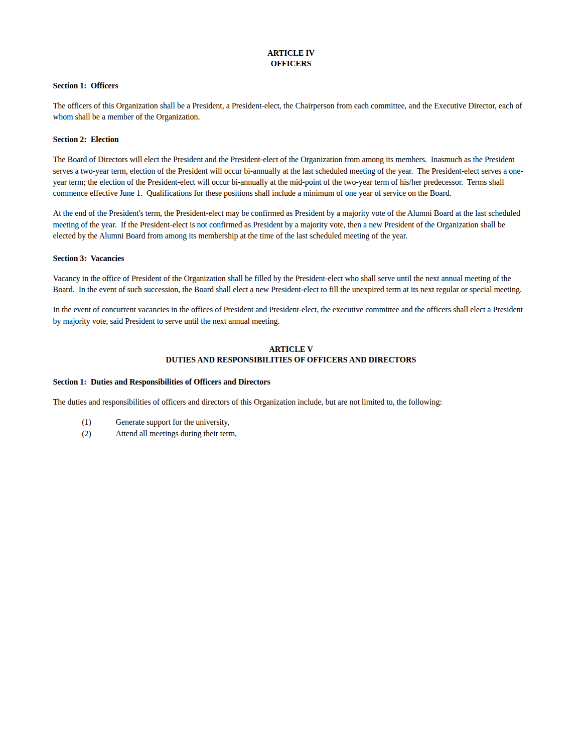ARTICLE IV OFFICERS
Section 1: Officers
The officers of this Organization shall be a President, a President-elect, the Chairperson from each committee, and the Executive Director, each of whom shall be a member of the Organization.
Section 2: Election
The Board of Directors will elect the President and the President-elect of the Organization from among its members. Inasmuch as the President serves a two-year term, election of the President will occur bi-annually at the last scheduled meeting of the year. The President-elect serves a one-year term; the election of the President-elect will occur bi-annually at the mid-point of the two-year term of his/her predecessor. Terms shall commence effective June 1. Qualifications for these positions shall include a minimum of one year of service on the Board.
At the end of the President's term, the President-elect may be confirmed as President by a majority vote of the Alumni Board at the last scheduled meeting of the year. If the President-elect is not confirmed as President by a majority vote, then a new President of the Organization shall be elected by the Alumni Board from among its membership at the time of the last scheduled meeting of the year.
Section 3: Vacancies
Vacancy in the office of President of the Organization shall be filled by the President-elect who shall serve until the next annual meeting of the Board. In the event of such succession, the Board shall elect a new President-elect to fill the unexpired term at its next regular or special meeting.
In the event of concurrent vacancies in the offices of President and President-elect, the executive committee and the officers shall elect a President by majority vote, said President to serve until the next annual meeting.
ARTICLE V DUTIES AND RESPONSIBILITIES OF OFFICERS AND DIRECTORS
Section 1: Duties and Responsibilities of Officers and Directors
The duties and responsibilities of officers and directors of this Organization include, but are not limited to, the following:
(1) Generate support for the university,
(2) Attend all meetings during their term,